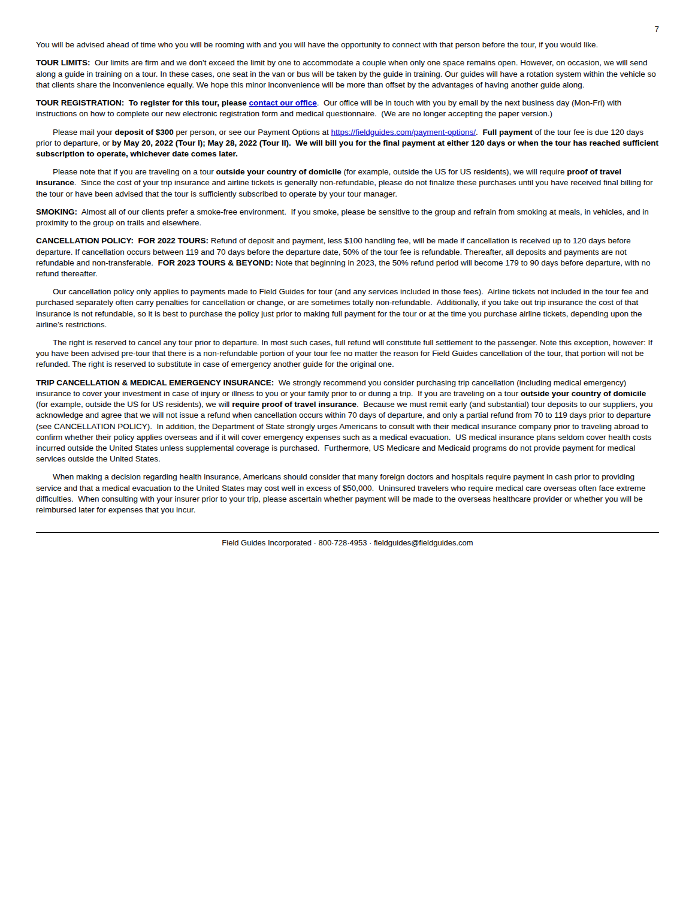7
You will be advised ahead of time who you will be rooming with and you will have the opportunity to connect with that person before the tour, if you would like.
TOUR LIMITS: Our limits are firm and we don't exceed the limit by one to accommodate a couple when only one space remains open. However, on occasion, we will send along a guide in training on a tour. In these cases, one seat in the van or bus will be taken by the guide in training. Our guides will have a rotation system within the vehicle so that clients share the inconvenience equally. We hope this minor inconvenience will be more than offset by the advantages of having another guide along.
TOUR REGISTRATION: To register for this tour, please contact our office. Our office will be in touch with you by email by the next business day (Mon-Fri) with instructions on how to complete our new electronic registration form and medical questionnaire. (We are no longer accepting the paper version.)
Please mail your deposit of $300 per person, or see our Payment Options at https://fieldguides.com/payment-options/. Full payment of the tour fee is due 120 days prior to departure, or by May 20, 2022 (Tour I); May 28, 2022 (Tour II). We will bill you for the final payment at either 120 days or when the tour has reached sufficient subscription to operate, whichever date comes later.
Please note that if you are traveling on a tour outside your country of domicile (for example, outside the US for US residents), we will require proof of travel insurance. Since the cost of your trip insurance and airline tickets is generally non-refundable, please do not finalize these purchases until you have received final billing for the tour or have been advised that the tour is sufficiently subscribed to operate by your tour manager.
SMOKING: Almost all of our clients prefer a smoke-free environment. If you smoke, please be sensitive to the group and refrain from smoking at meals, in vehicles, and in proximity to the group on trails and elsewhere.
CANCELLATION POLICY: FOR 2022 TOURS: Refund of deposit and payment, less $100 handling fee, will be made if cancellation is received up to 120 days before departure. If cancellation occurs between 119 and 70 days before the departure date, 50% of the tour fee is refundable. Thereafter, all deposits and payments are not refundable and non-transferable. FOR 2023 TOURS & BEYOND: Note that beginning in 2023, the 50% refund period will become 179 to 90 days before departure, with no refund thereafter.
Our cancellation policy only applies to payments made to Field Guides for tour (and any services included in those fees). Airline tickets not included in the tour fee and purchased separately often carry penalties for cancellation or change, or are sometimes totally non-refundable. Additionally, if you take out trip insurance the cost of that insurance is not refundable, so it is best to purchase the policy just prior to making full payment for the tour or at the time you purchase airline tickets, depending upon the airline’s restrictions.
The right is reserved to cancel any tour prior to departure. In most such cases, full refund will constitute full settlement to the passenger. Note this exception, however: If you have been advised pre-tour that there is a non-refundable portion of your tour fee no matter the reason for Field Guides cancellation of the tour, that portion will not be refunded. The right is reserved to substitute in case of emergency another guide for the original one.
TRIP CANCELLATION & MEDICAL EMERGENCY INSURANCE: We strongly recommend you consider purchasing trip cancellation (including medical emergency) insurance to cover your investment in case of injury or illness to you or your family prior to or during a trip. If you are traveling on a tour outside your country of domicile (for example, outside the US for US residents), we will require proof of travel insurance. Because we must remit early (and substantial) tour deposits to our suppliers, you acknowledge and agree that we will not issue a refund when cancellation occurs within 70 days of departure, and only a partial refund from 70 to 119 days prior to departure (see CANCELLATION POLICY). In addition, the Department of State strongly urges Americans to consult with their medical insurance company prior to traveling abroad to confirm whether their policy applies overseas and if it will cover emergency expenses such as a medical evacuation. US medical insurance plans seldom cover health costs incurred outside the United States unless supplemental coverage is purchased. Furthermore, US Medicare and Medicaid programs do not provide payment for medical services outside the United States.
When making a decision regarding health insurance, Americans should consider that many foreign doctors and hospitals require payment in cash prior to providing service and that a medical evacuation to the United States may cost well in excess of $50,000. Uninsured travelers who require medical care overseas often face extreme difficulties. When consulting with your insurer prior to your trip, please ascertain whether payment will be made to the overseas healthcare provider or whether you will be reimbursed later for expenses that you incur.
Field Guides Incorporated · 800·728·4953 · fieldguides@fieldguides.com